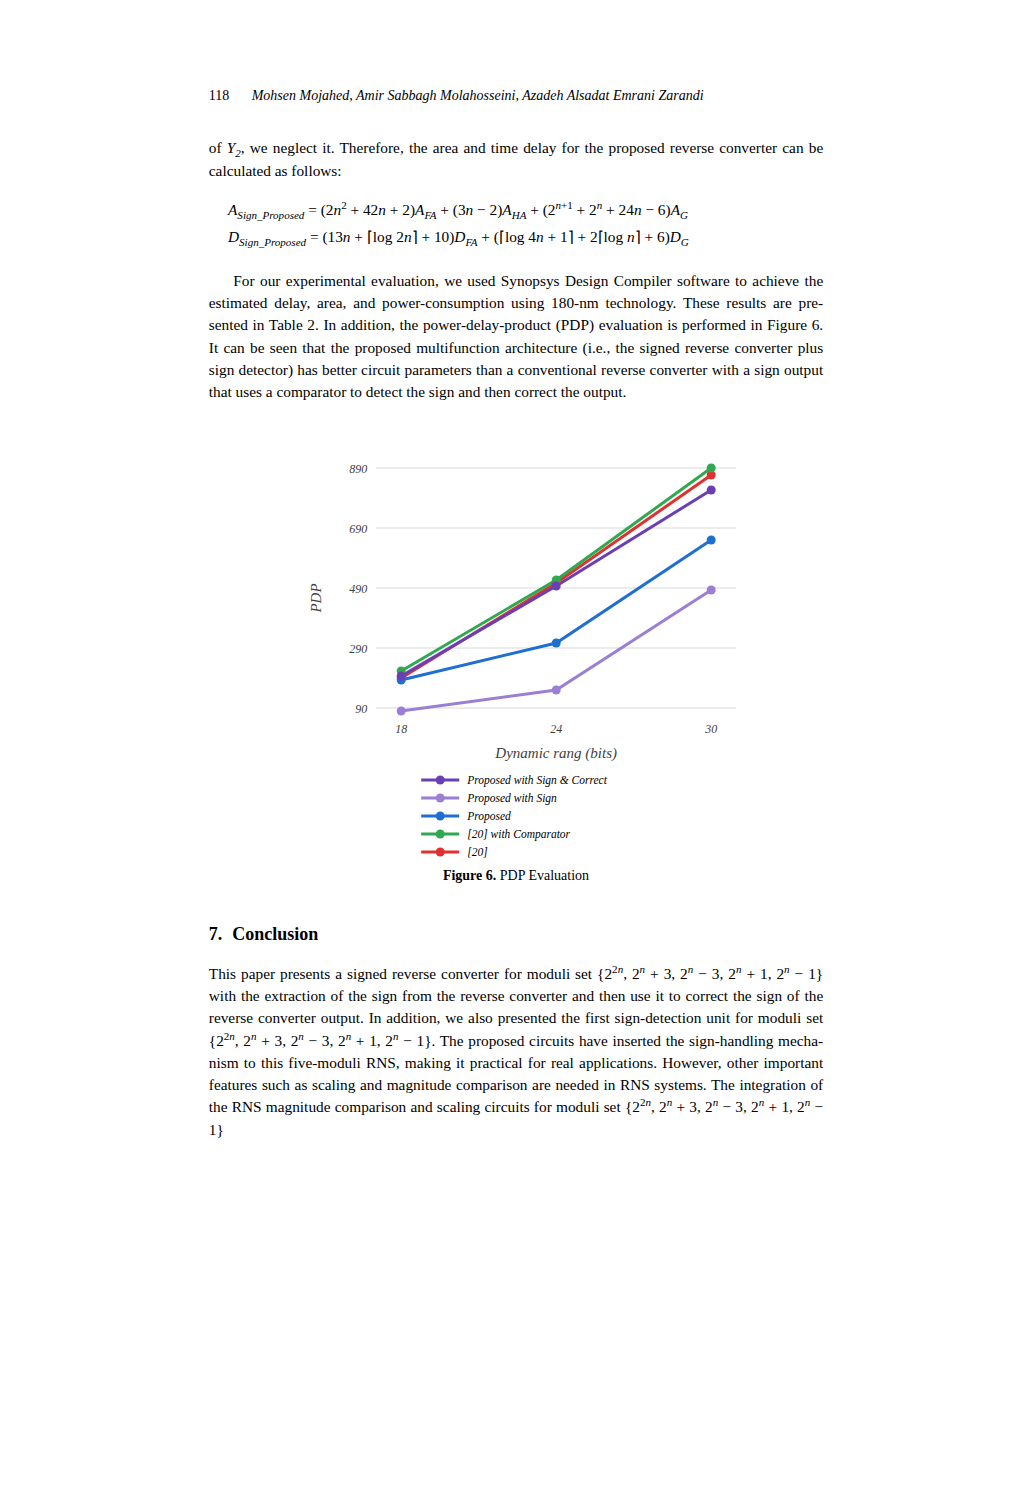118 Mohsen Mojahed, Amir Sabbagh Molahosseini, Azadeh Alsadat Emrani Zarandi
of Y2, we neglect it. Therefore, the area and time delay for the proposed reverse converter can be calculated as follows:
ASign_Proposed = (2n2 + 42n + 2)AFA + (3n − 2)AHA + (2n+1 + 2n + 24n − 6)AG
DSign_Proposed = (13n + ⌈log 2n⌉ + 10)DFA + (⌈log 4n + 1⌉ + 2⌈log n⌉ + 6)DG
For our experimental evaluation, we used Synopsys Design Compiler software to achieve the estimated delay, area, and power-consumption using 180-nm technology. These results are presented in Table 2. In addition, the power-delay-product (PDP) evaluation is performed in Figure 6. It can be seen that the proposed multifunction architecture (i.e., the signed reverse converter plus sign detector) has better circuit parameters than a conventional reverse converter with a sign output that uses a comparator to detect the sign and then correct the output.
890 690 490 290 90 PDP 18 24 30 Dynamic rang (bits) Proposed with Sign & Correct Proposed with Sign Proposed [20] with Comparator [20]
Figure 6. PDP Evaluation
7. Conclusion
This paper presents a signed reverse converter for moduli set {22n, 2n + 3, 2n − 3, 2n + 1, 2n − 1} with the extraction of the sign from the reverse converter and then use it to correct the sign of the reverse converter output. In addition, we also presented the first sign-detection unit for moduli set {22n, 2n + 3, 2n − 3, 2n + 1, 2n − 1}. The proposed circuits have inserted the sign-handling mechanism to this five-moduli RNS, making it practical for real applications. However, other important features such as scaling and magnitude comparison are needed in RNS systems. The integration of the RNS magnitude comparison and scaling circuits for moduli set {22n, 2n + 3, 2n − 3, 2n + 1, 2n − 1}